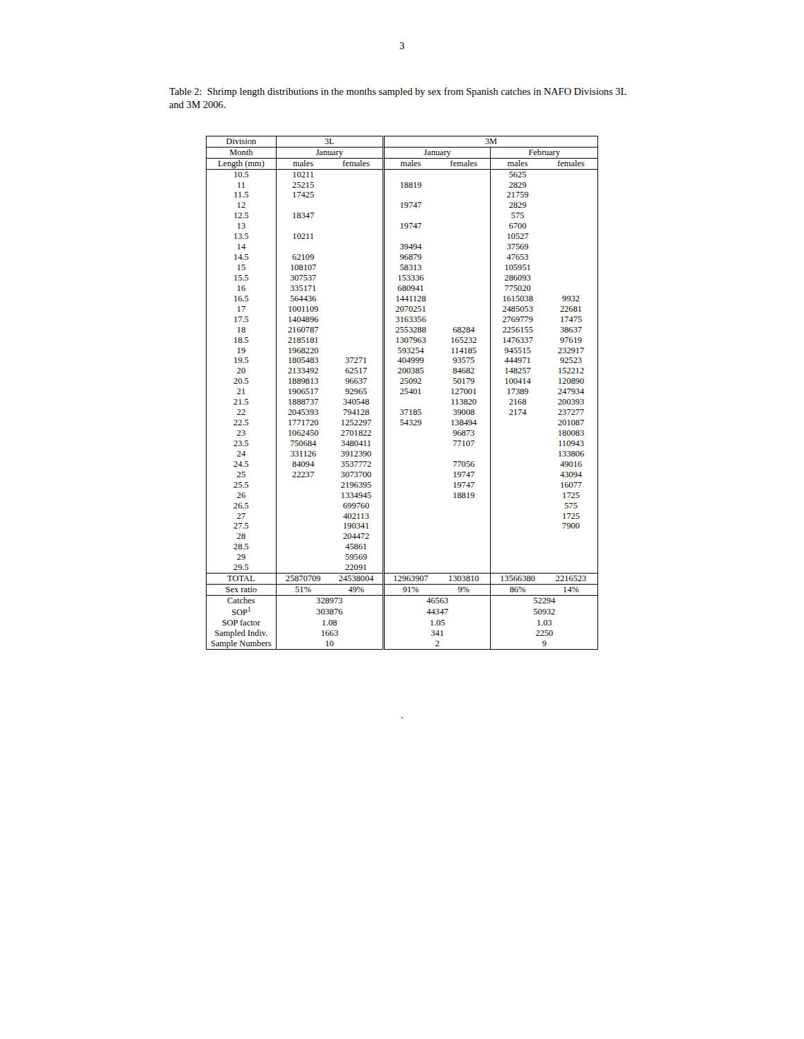3
Table 2: Shrimp length distributions in the months sampled by sex from Spanish catches in NAFO Divisions 3L and 3M 2006.
| Division | 3L | 3M |
| Month | January | January | February |
| Length (mm) | males | females | males | females | males | females |
| 10.5 | 10211 | | | | 5625 | |
| 11 | 25215 | | 18819 | | 2829 | |
| 11.5 | 17425 | | | | 21759 | |
| 12 | | | 19747 | | 2829 | |
| 12.5 | 18347 | | | | 575 | |
| 13 | | | 19747 | | 6700 | |
| 13.5 | 10211 | | | | 10527 | |
| 14 | | | 39494 | | 37569 | |
| 14.5 | 62109 | | 96879 | | 47653 | |
| 15 | 108107 | | 58313 | | 105951 | |
| 15.5 | 307537 | | 153336 | | 286093 | |
| 16 | 335171 | | 680941 | | 775020 | |
| 16.5 | 564436 | | 1441128 | | 1615038 | 9932 |
| 17 | 1001109 | | 2070251 | | 2485053 | 22681 |
| 17.5 | 1404896 | | 3163356 | | 2769779 | 17475 |
| 18 | 2160787 | | 2553288 | 68284 | 2256155 | 38637 |
| 18.5 | 2185181 | | 1307963 | 165232 | 1476337 | 97619 |
| 19 | 1968220 | | 593254 | 114185 | 945515 | 232917 |
| 19.5 | 1805483 | 37271 | 404999 | 93575 | 444971 | 92523 |
| 20 | 2133492 | 62517 | 200385 | 84682 | 148257 | 152212 |
| 20.5 | 1889813 | 96637 | 25092 | 50179 | 100414 | 120890 |
| 21 | 1906517 | 92965 | 25401 | 127001 | 17389 | 247934 |
| 21.5 | 1888737 | 340548 | | 113820 | 2168 | 200393 |
| 22 | 2045393 | 794128 | 37185 | 39008 | 2174 | 237277 |
| 22.5 | 1771720 | 1252297 | 54329 | 138494 | | 201087 |
| 23 | 1062450 | 2701822 | | 96873 | | 180083 |
| 23.5 | 750684 | 3480411 | | 77107 | | 110943 |
| 24 | 331126 | 3912390 | | | | 133806 |
| 24.5 | 84094 | 3537772 | | 77056 | | 49016 |
| 25 | 22237 | 3073700 | | 19747 | | 43094 |
| 25.5 | | 2196395 | | 19747 | | 16077 |
| 26 | | 1334945 | | 18819 | | 1725 |
| 26.5 | | 699760 | | | | 575 |
| 27 | | 402113 | | | | 1725 |
| 27.5 | | 190341 | | | | 7900 |
| 28 | | 204472 | | | | |
| 28.5 | | 45861 | | | | |
| 29 | | 59569 | | | | |
| 29.5 | | 22091 | | | | |
| TOTAL | 25870709 | 24538004 | 12963907 | 1303810 | 13566380 | 2216523 |
| Sex ratio | 51% | 49% | 91% | 9% | 86% | 14% |
| Catches | 328973 | 46563 | 52294 |
| SOP 1 | 303876 | 44347 | 50932 |
| SOP factor | 1.08 | 1.05 | 1.03 |
| Sampled Indiv. | 1663 | 341 | 2250 |
| Sample Numbers | 10 | 2 | 9 |
.